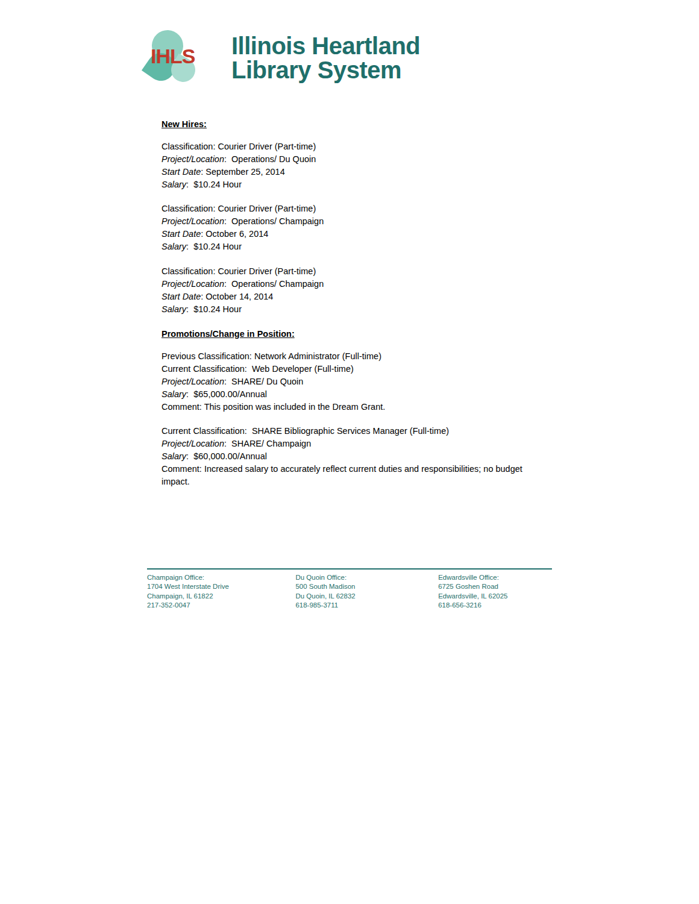IHLS
Illinois Heartland
Library System
New Hires:
Classification: Courier Driver (Part-time)
Project/Location: Operations/ Du Quoin
Start Date: September 25, 2014
Salary: $10.24 Hour
Classification: Courier Driver (Part-time)
Project/Location: Operations/ Champaign
Start Date: October 6, 2014
Salary: $10.24 Hour
Classification: Courier Driver (Part-time)
Project/Location: Operations/ Champaign
Start Date: October 14, 2014
Salary: $10.24 Hour
Promotions/Change in Position:
Previous Classification: Network Administrator (Full-time)
Current Classification: Web Developer (Full-time)
Project/Location: SHARE/ Du Quoin
Salary: $65,000.00/Annual
Comment: This position was included in the Dream Grant.
Current Classification: SHARE Bibliographic Services Manager (Full-time)
Project/Location: SHARE/ Champaign
Salary: $60,000.00/Annual
Comment: Increased salary to accurately reflect current duties and responsibilities; no budget impact.
Champaign Office:
1704 West Interstate Drive
Champaign, IL 61822
217-352-0047
Du Quoin Office:
500 South Madison
Du Quoin, IL 62832
618-985-3711
Edwardsville Office:
6725 Goshen Road
Edwardsville, IL 62025
618-656-3216